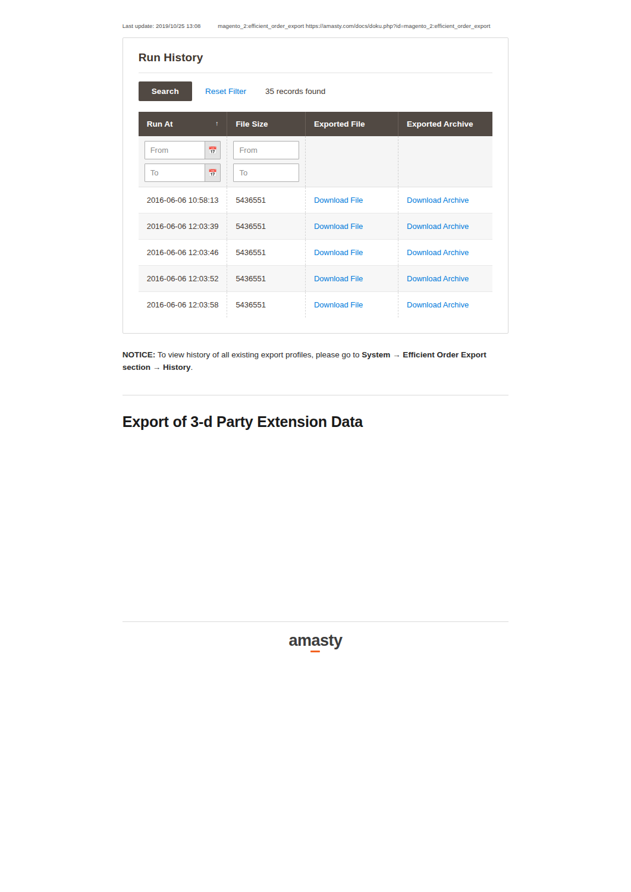Last update: 2019/10/25 13:08 magento_2:efficient_order_export https://amasty.com/docs/doku.php?id=magento_2:efficient_order_export
Run History
Search Reset Filter 35 records found
| Run At ↑ | File Size | Exported File | Exported Archive |
| --- | --- | --- | --- |
| 📅 📅 | | | |
| 2016-06-06 10:58:13 | 5436551 | Download File | Download Archive |
| 2016-06-06 12:03:39 | 5436551 | Download File | Download Archive |
| 2016-06-06 12:03:46 | 5436551 | Download File | Download Archive |
| 2016-06-06 12:03:52 | 5436551 | Download File | Download Archive |
| 2016-06-06 12:03:58 | 5436551 | Download File | Download Archive |
NOTICE: To view history of all existing export profiles, please go to System → Efficient Order Export section → History.
Export of 3-d Party Extension Data
amasty